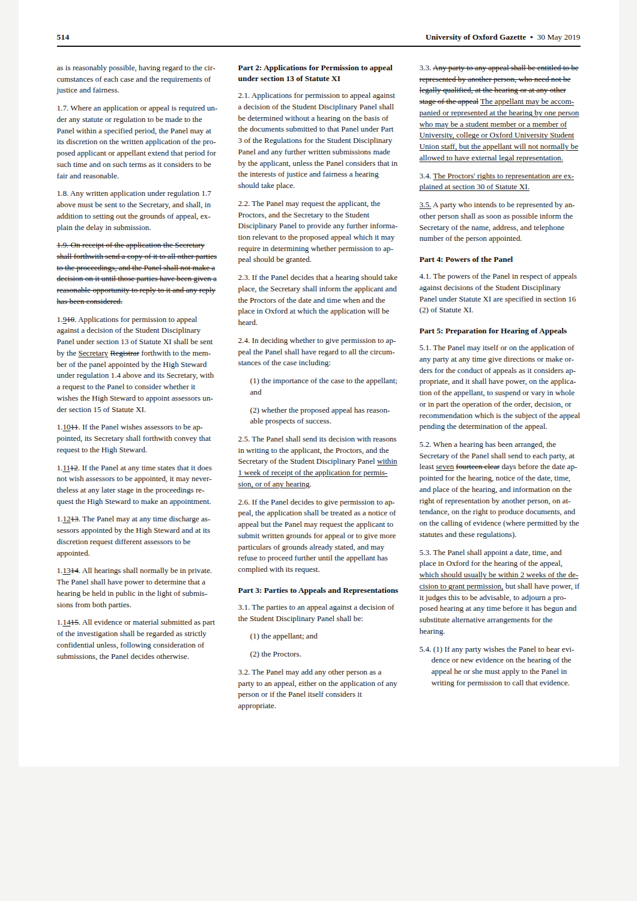514 University of Oxford Gazette • 30 May 2019
as is reasonably possible, having regard to the circumstances of each case and the requirements of justice and fairness.
1.7. Where an application or appeal is required under any statute or regulation to be made to the Panel within a specified period, the Panel may at its discretion on the written application of the proposed applicant or appellant extend that period for such time and on such terms as it considers to be fair and reasonable.
1.8. Any written application under regulation 1.7 above must be sent to the Secretary, and shall, in addition to setting out the grounds of appeal, explain the delay in submission.
1.9. On receipt of the application the Secretary shall forthwith send a copy of it to all other parties to the proceedings, and the Panel shall not make a decision on it until those parties have been given a reasonable opportunity to reply to it and any reply has been considered.
1.910. Applications for permission to appeal against a decision of the Student Disciplinary Panel under section 13 of Statute XI shall be sent by the Secretary Registrar forthwith to the member of the panel appointed by the High Steward under regulation 1.4 above and its Secretary, with a request to the Panel to consider whether it wishes the High Steward to appoint assessors under section 15 of Statute XI.
1.1011. If the Panel wishes assessors to be appointed, its Secretary shall forthwith convey that request to the High Steward.
1.1112. If the Panel at any time states that it does not wish assessors to be appointed, it may nevertheless at any later stage in the proceedings request the High Steward to make an appointment.
1.1213. The Panel may at any time discharge assessors appointed by the High Steward and at its discretion request different assessors to be appointed.
1.1314. All hearings shall normally be in private. The Panel shall have power to determine that a hearing be held in public in the light of submissions from both parties.
1.1415. All evidence or material submitted as part of the investigation shall be regarded as strictly confidential unless, following consideration of submissions, the Panel decides otherwise.
Part 2: Applications for Permission to appeal under section 13 of Statute XI
2.1. Applications for permission to appeal against a decision of the Student Disciplinary Panel shall be determined without a hearing on the basis of the documents submitted to that Panel under Part 3 of the Regulations for the Student Disciplinary Panel and any further written submissions made by the applicant, unless the Panel considers that in the interests of justice and fairness a hearing should take place.
2.2. The Panel may request the applicant, the Proctors, and the Secretary to the Student Disciplinary Panel to provide any further information relevant to the proposed appeal which it may require in determining whether permission to appeal should be granted.
2.3. If the Panel decides that a hearing should take place, the Secretary shall inform the applicant and the Proctors of the date and time when and the place in Oxford at which the application will be heard.
2.4. In deciding whether to give permission to appeal the Panel shall have regard to all the circumstances of the case including:
(1) the importance of the case to the appellant; and
(2) whether the proposed appeal has reasonable prospects of success.
2.5. The Panel shall send its decision with reasons in writing to the applicant, the Proctors, and the Secretary of the Student Disciplinary Panel within 1 week of receipt of the application for permission, or of any hearing.
2.6. If the Panel decides to give permission to appeal, the application shall be treated as a notice of appeal but the Panel may request the applicant to submit written grounds for appeal or to give more particulars of grounds already stated, and may refuse to proceed further until the appellant has complied with its request.
Part 3: Parties to Appeals and Representations
3.1. The parties to an appeal against a decision of the Student Disciplinary Panel shall be:
(1) the appellant; and
(2) the Proctors.
3.2. The Panel may add any other person as a party to an appeal, either on the application of any person or if the Panel itself considers it appropriate.
3.3. Any party to any appeal shall be entitled to be represented by another person, who need not be legally qualified, at the hearing or at any other stage of the appeal The appellant may be accompanied or represented at the hearing by one person who may be a student member or a member of University, college or Oxford University Student Union staff, but the appellant will not normally be allowed to have external legal representation.
3.4. The Proctors' rights to representation are explained at section 30 of Statute XI.
3.5. A party who intends to be represented by another person shall as soon as possible inform the Secretary of the name, address, and telephone number of the person appointed.
Part 4: Powers of the Panel
4.1. The powers of the Panel in respect of appeals against decisions of the Student Disciplinary Panel under Statute XI are specified in section 16 (2) of Statute XI.
Part 5: Preparation for Hearing of Appeals
5.1. The Panel may itself or on the application of any party at any time give directions or make orders for the conduct of appeals as it considers appropriate, and it shall have power, on the application of the appellant, to suspend or vary in whole or in part the operation of the order, decision, or recommendation which is the subject of the appeal pending the determination of the appeal.
5.2. When a hearing has been arranged, the Secretary of the Panel shall send to each party, at least seven fourteen clear days before the date appointed for the hearing, notice of the date, time, and place of the hearing, and information on the right of representation by another person, on attendance, on the right to produce documents, and on the calling of evidence (where permitted by the statutes and these regulations).
5.3. The Panel shall appoint a date, time, and place in Oxford for the hearing of the appeal, which should usually be within 2 weeks of the decision to grant permission, but shall have power, if it judges this to be advisable, to adjourn a proposed hearing at any time before it has begun and substitute alternative arrangements for the hearing.
5.4. (1) If any party wishes the Panel to hear evidence or new evidence on the hearing of the appeal he or she must apply to the Panel in writing for permission to call that evidence.